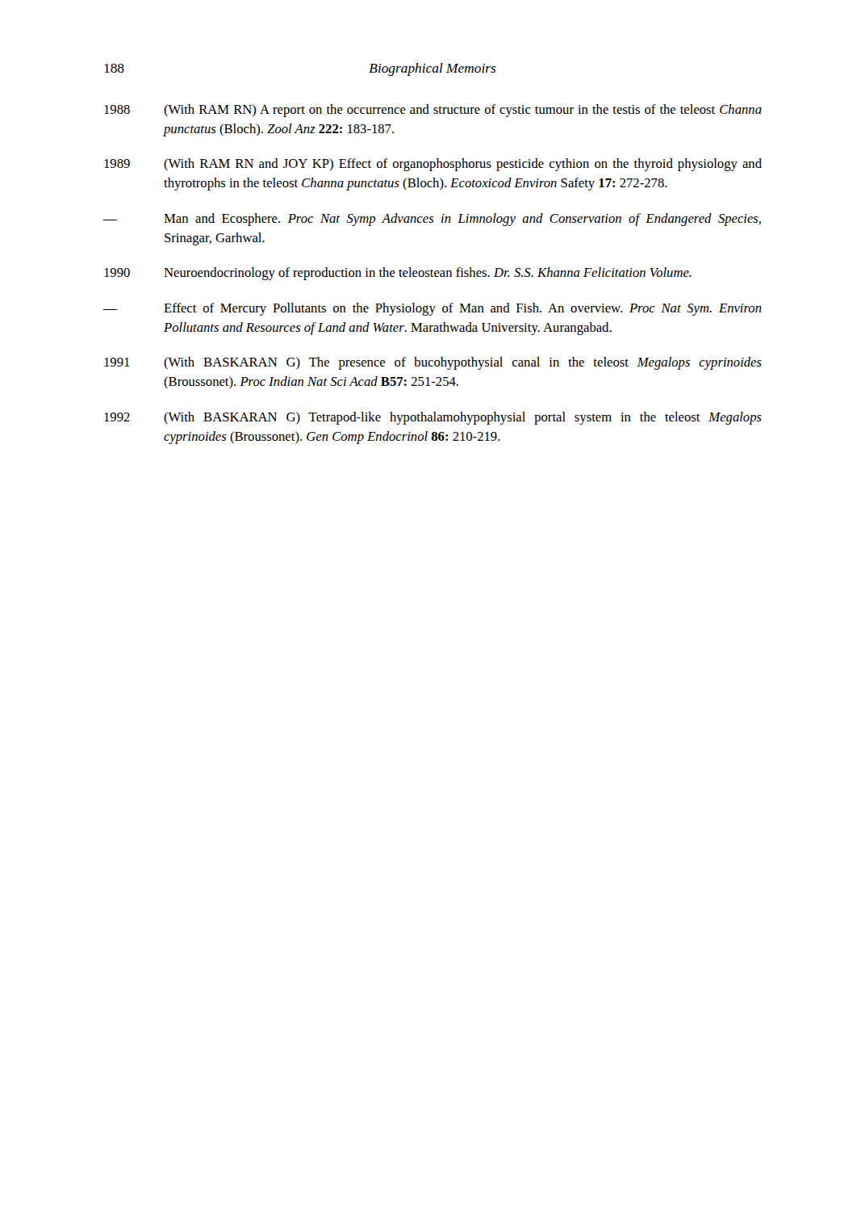188
Biographical Memoirs
1988
(With RAM RN) A report on the occurrence and structure of cystic tumour in the testis of the teleost Channa punctatus (Bloch). Zool Anz 222: 183-187.
1989
(With RAM RN and JOY KP) Effect of organophosphorus pesticide cythion on the thyroid physiology and thyrotrophs in the teleost Channa punctatus (Bloch). Ecotoxicod Environ Safety 17: 272-278.
—
Man and Ecosphere. Proc Nat Symp Advances in Limnology and Conservation of Endangered Species, Srinagar, Garhwal.
1990
Neuroendocrinology of reproduction in the teleostean fishes. Dr. S.S. Khanna Felicitation Volume.
—
Effect of Mercury Pollutants on the Physiology of Man and Fish. An overview. Proc Nat Sym. Environ Pollutants and Resources of Land and Water. Marathwada University. Aurangabad.
1991
(With BASKARAN G) The presence of bucohypothysial canal in the teleost Megalops cyprinoides (Broussonet). Proc Indian Nat Sci Acad B57: 251-254.
1992
(With BASKARAN G) Tetrapod-like hypothalamohypophysial portal system in the teleost Megalops cyprinoides (Broussonet). Gen Comp Endocrinol 86: 210-219.